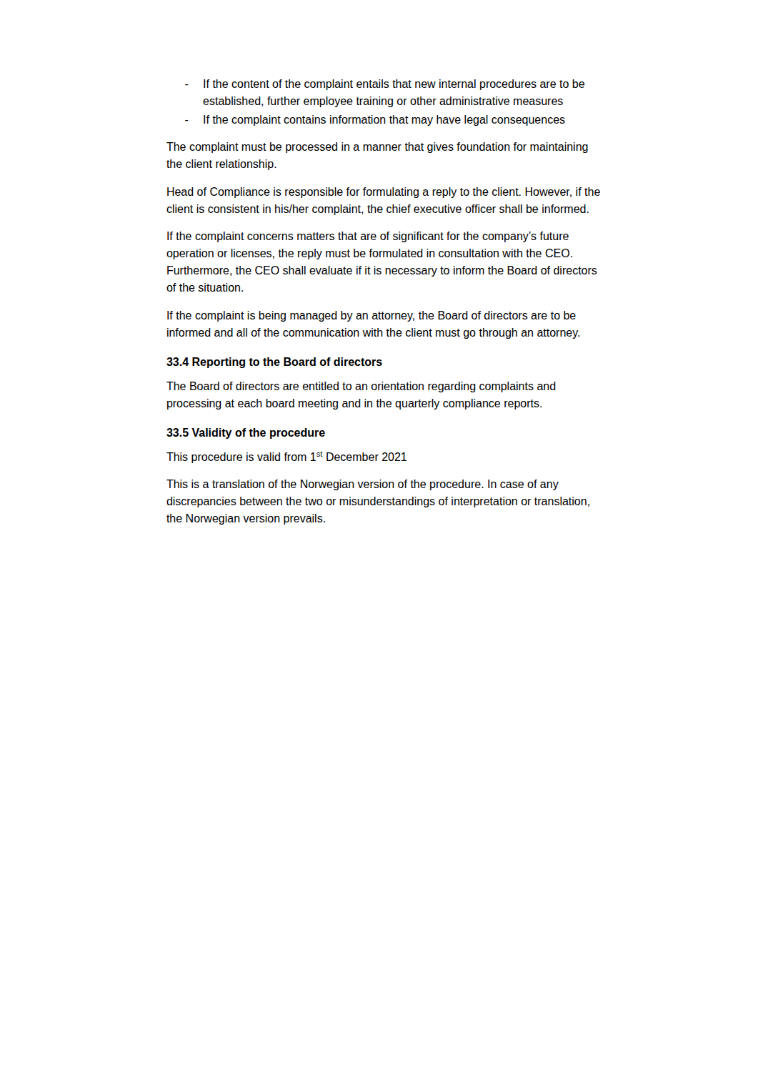If the content of the complaint entails that new internal procedures are to be established, further employee training or other administrative measures
If the complaint contains information that may have legal consequences
The complaint must be processed in a manner that gives foundation for maintaining the client relationship.
Head of Compliance is responsible for formulating a reply to the client. However, if the client is consistent in his/her complaint, the chief executive officer shall be informed.
If the complaint concerns matters that are of significant for the company’s future operation or licenses, the reply must be formulated in consultation with the CEO. Furthermore, the CEO shall evaluate if it is necessary to inform the Board of directors of the situation.
If the complaint is being managed by an attorney, the Board of directors are to be informed and all of the communication with the client must go through an attorney.
33.4 Reporting to the Board of directors
The Board of directors are entitled to an orientation regarding complaints and processing at each board meeting and in the quarterly compliance reports.
33.5 Validity of the procedure
This procedure is valid from 1st December 2021
This is a translation of the Norwegian version of the procedure. In case of any discrepancies between the two or misunderstandings of interpretation or translation, the Norwegian version prevails.